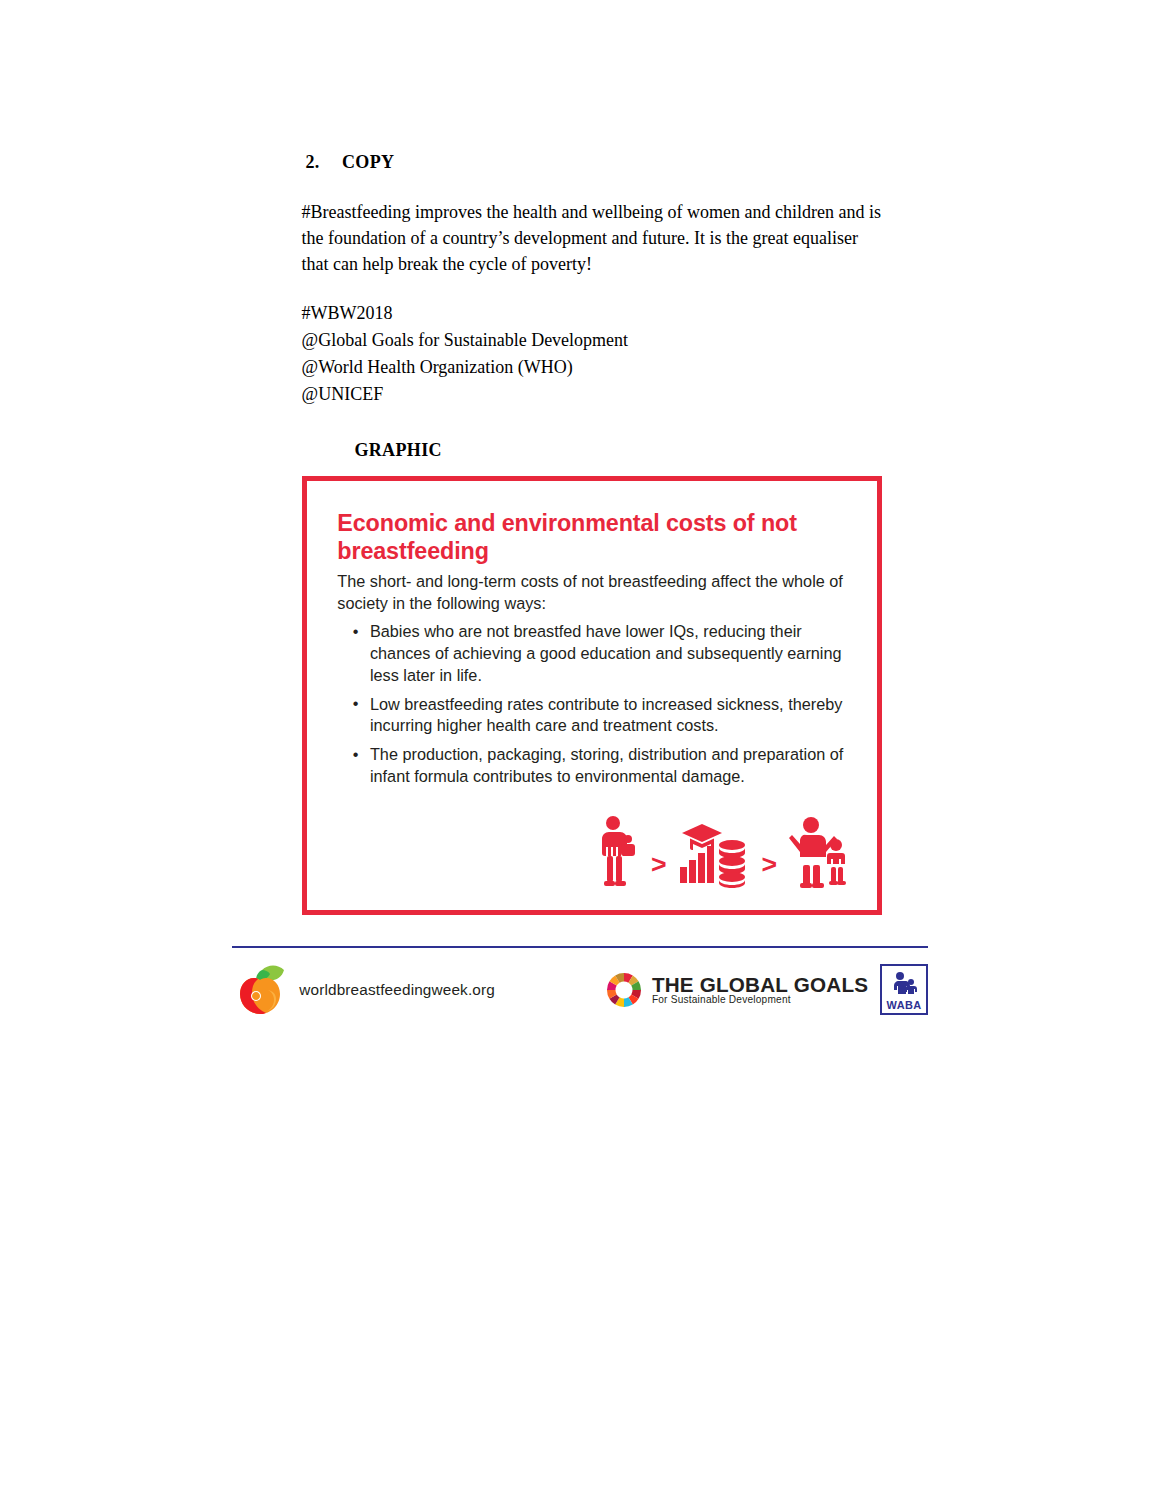2. COPY
#Breastfeeding improves the health and wellbeing of women and children and is the foundation of a country’s development and future. It is the great equaliser that can help break the cycle of poverty!
#WBW2018
@Global Goals for Sustainable Development
@World Health Organization (WHO)
@UNICEF
GRAPHIC
Economic and environmental costs of not breastfeeding
The short- and long-term costs of not breastfeeding affect the whole of society in the following ways:
Babies who are not breastfed have lower IQs, reducing their chances of achieving a good education and subsequently earning less later in life.
Low breastfeeding rates contribute to increased sickness, thereby incurring higher health care and treatment costs.
The production, packaging, storing, distribution and preparation of infant formula contributes to environmental damage.
> >
worldbreastfeedingweek.org
THE GLOBAL GOALS For Sustainable Development
WABA